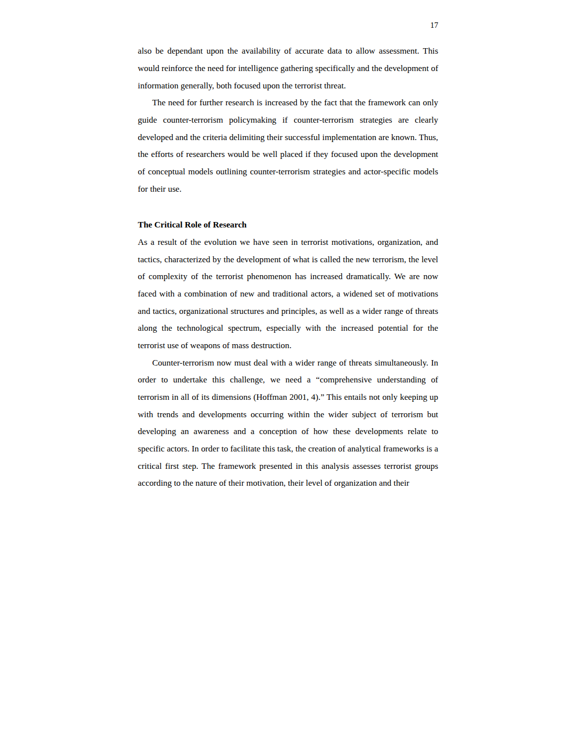17
also be dependant upon the availability of accurate data to allow assessment. This would reinforce the need for intelligence gathering specifically and the development of information generally, both focused upon the terrorist threat.
The need for further research is increased by the fact that the framework can only guide counter-terrorism policymaking if counter-terrorism strategies are clearly developed and the criteria delimiting their successful implementation are known. Thus, the efforts of researchers would be well placed if they focused upon the development of conceptual models outlining counter-terrorism strategies and actor-specific models for their use.
The Critical Role of Research
As a result of the evolution we have seen in terrorist motivations, organization, and tactics, characterized by the development of what is called the new terrorism, the level of complexity of the terrorist phenomenon has increased dramatically. We are now faced with a combination of new and traditional actors, a widened set of motivations and tactics, organizational structures and principles, as well as a wider range of threats along the technological spectrum, especially with the increased potential for the terrorist use of weapons of mass destruction.
Counter-terrorism now must deal with a wider range of threats simultaneously. In order to undertake this challenge, we need a “comprehensive understanding of terrorism in all of its dimensions (Hoffman 2001, 4).” This entails not only keeping up with trends and developments occurring within the wider subject of terrorism but developing an awareness and a conception of how these developments relate to specific actors. In order to facilitate this task, the creation of analytical frameworks is a critical first step. The framework presented in this analysis assesses terrorist groups according to the nature of their motivation, their level of organization and their